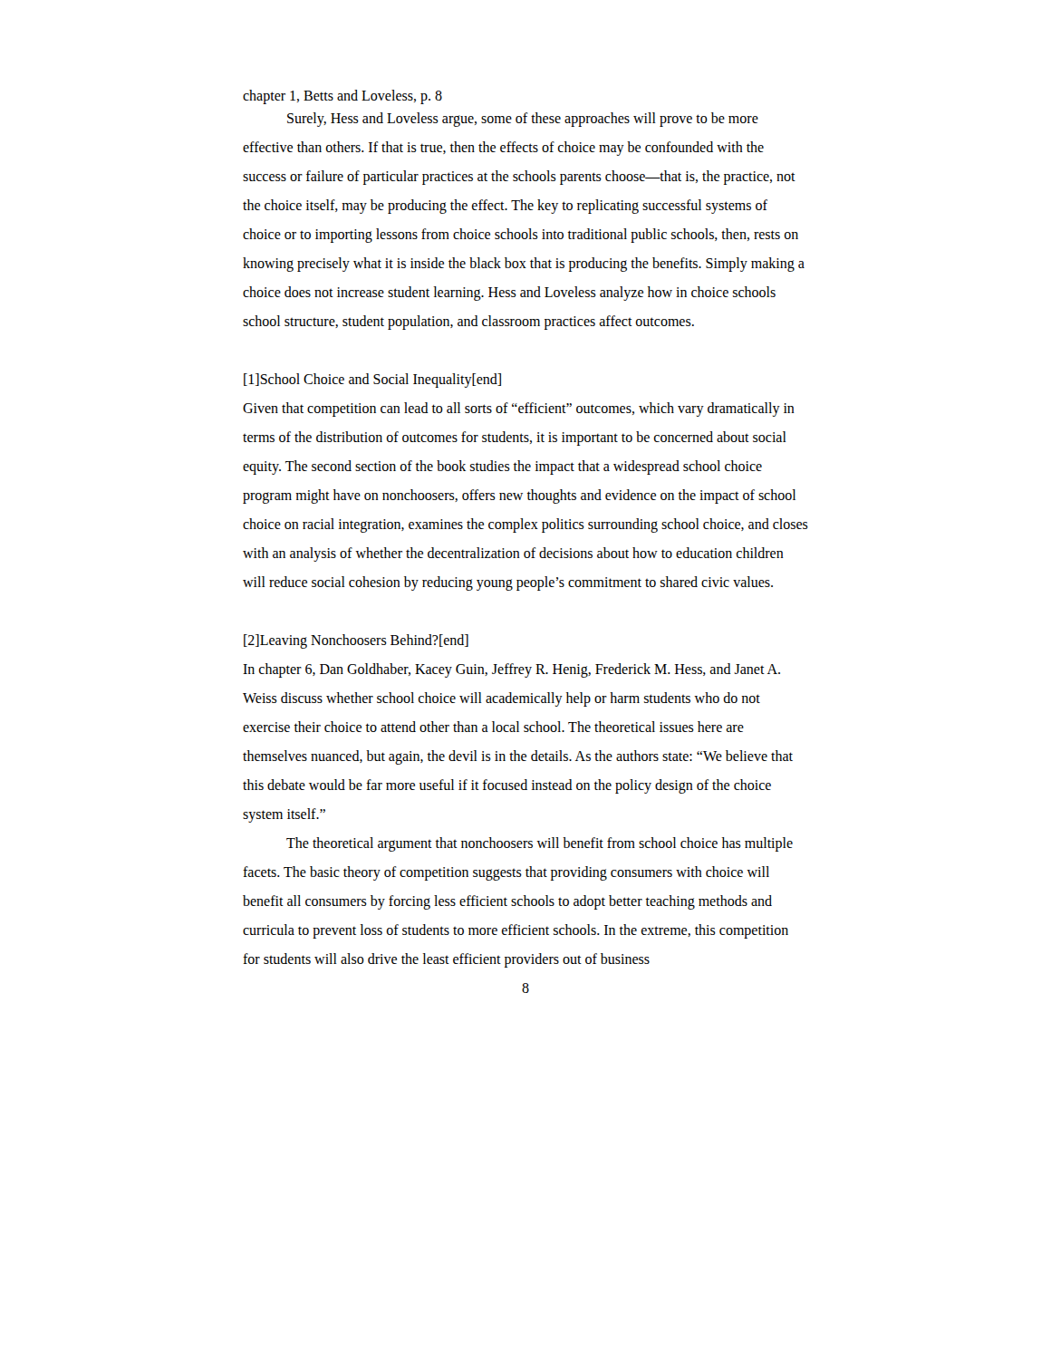chapter 1, Betts and Loveless, p. 8
Surely, Hess and Loveless argue, some of these approaches will prove to be more effective than others. If that is true, then the effects of choice may be confounded with the success or failure of particular practices at the schools parents choose—that is, the practice, not the choice itself, may be producing the effect. The key to replicating successful systems of choice or to importing lessons from choice schools into traditional public schools, then, rests on knowing precisely what it is inside the black box that is producing the benefits. Simply making a choice does not increase student learning. Hess and Loveless analyze how in choice schools school structure, student population, and classroom practices affect outcomes.
[1]School Choice and Social Inequality[end]
Given that competition can lead to all sorts of “efficient” outcomes, which vary dramatically in terms of the distribution of outcomes for students, it is important to be concerned about social equity. The second section of the book studies the impact that a widespread school choice program might have on nonchoosers, offers new thoughts and evidence on the impact of school choice on racial integration, examines the complex politics surrounding school choice, and closes with an analysis of whether the decentralization of decisions about how to education children will reduce social cohesion by reducing young people’s commitment to shared civic values.
[2]Leaving Nonchoosers Behind?[end]
In chapter 6, Dan Goldhaber, Kacey Guin, Jeffrey R. Henig, Frederick M. Hess, and Janet A. Weiss discuss whether school choice will academically help or harm students who do not exercise their choice to attend other than a local school. The theoretical issues here are themselves nuanced, but again, the devil is in the details. As the authors state: “We believe that this debate would be far more useful if it focused instead on the policy design of the choice system itself.”
The theoretical argument that nonchoosers will benefit from school choice has multiple facets. The basic theory of competition suggests that providing consumers with choice will benefit all consumers by forcing less efficient schools to adopt better teaching methods and curricula to prevent loss of students to more efficient schools. In the extreme, this competition for students will also drive the least efficient providers out of business
8